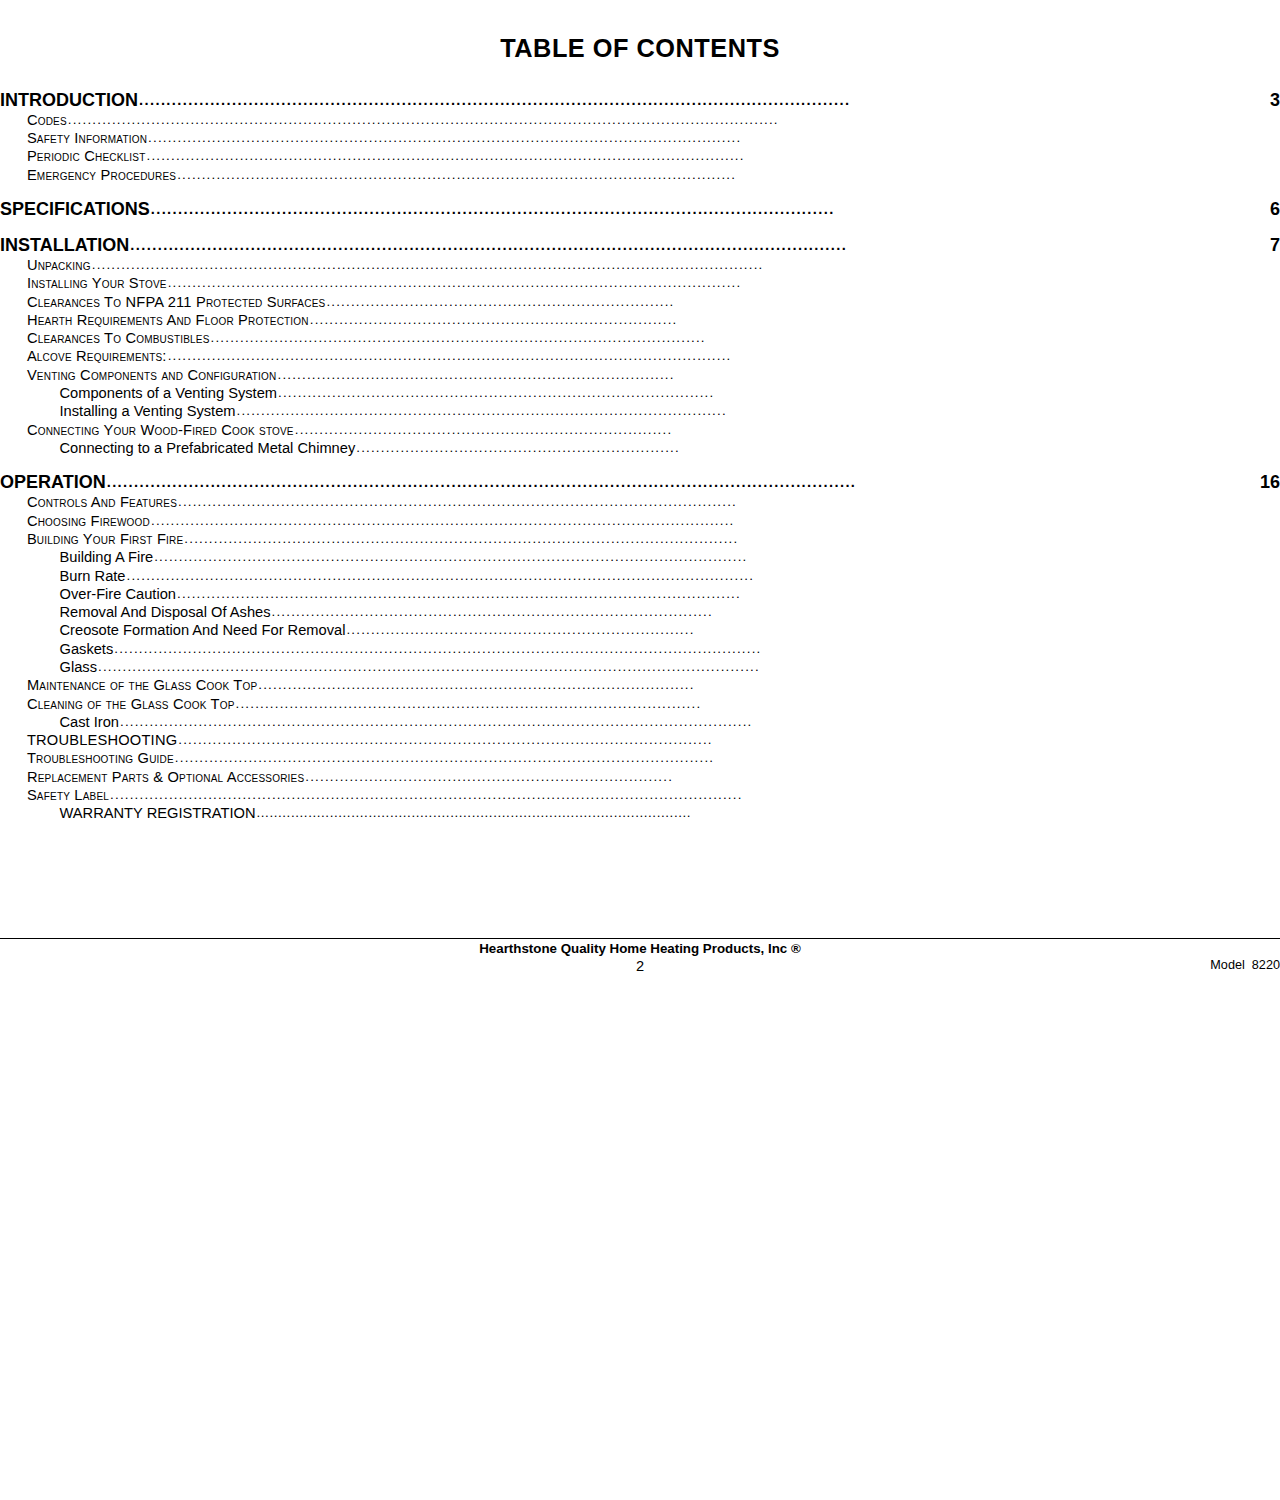TABLE OF CONTENTS
INTRODUCTION.................................................................................................................................. 3
Codes................................................................................................................................................. 3
Safety Information......................................................................................................................... 3
Periodic Checklist.......................................................................................................................... 4
Emergency Procedures.................................................................................................................. 5
SPECIFICATIONS............................................................................................................................. 6
INSTALLATION................................................................................................................................... 7
Unpacking......................................................................................................................................... 7
Installing Your Stove..................................................................................................................... 7
Clearances To NFPA 211 Protected Surfaces....................................................................... 7
Hearth Requirements And Floor Protection........................................................................... 8
Clearances To Combustibles..................................................................................................... 9
Alcove Requirements:................................................................................................................... 10
Venting Components and Configuration................................................................................. 11
Components of a Venting System......................................................................................... 11
Installing a Venting System.................................................................................................... 11
Connecting Your Wood-Fired Cook stove............................................................................. 12
Connecting to a Prefabricated Metal Chimney.................................................................. 12
OPERATION......................................................................................................................................... 16
Controls And Features.................................................................................................................. 16
Choosing Firewood....................................................................................................................... 17
Building Your First Fire................................................................................................................. 18
Building A Fire......................................................................................................................... 18
Burn Rate................................................................................................................................ 19
Over-Fire Caution................................................................................................................... 19
Removal And Disposal Of Ashes.......................................................................................... 19
Creosote Formation And Need For Removal....................................................................... 20
Gaskets.................................................................................................................................... 20
Glass....................................................................................................................................... 20
Maintenance of the Glass Cook Top......................................................................................... 21
Cleaning of the Glass Cook Top............................................................................................... 21
Cast Iron................................................................................................................................. 21
TROUBLESHOOTING............................................................................................................. 22
Troubleshooting Guide.............................................................................................................. 23
Replacement Parts & Optional Accessories........................................................................... 24
Safety Label................................................................................................................................. 25
WARRANTY REGISTRATION..................................................................................................... 26
Hearthstone Quality Home Heating Products, Inc ®
2 Model 8220